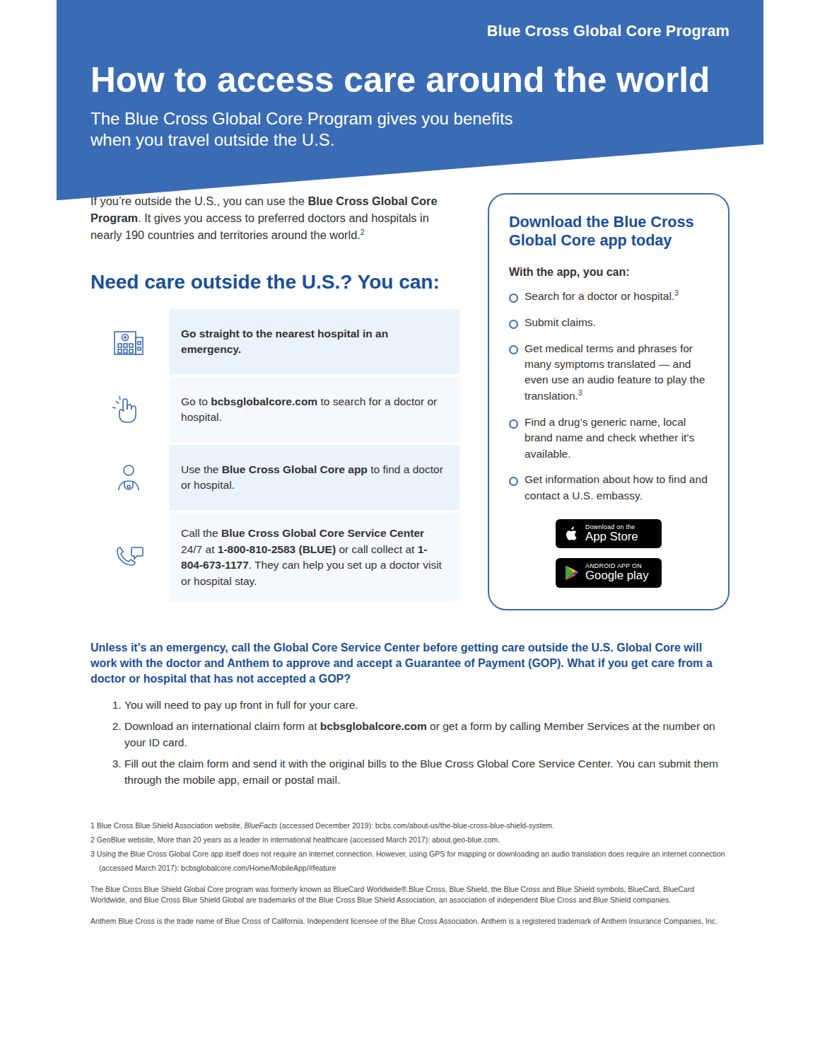Blue Cross Global Core Program
How to access care around the world
The Blue Cross Global Core Program gives you benefits when you travel outside the U.S.
If you’re outside the U.S., you can use the Blue Cross Global Core Program. It gives you access to preferred doctors and hospitals in nearly 190 countries and territories around the world.2
Need care outside the U.S.? You can:
| | Go straight to the nearest hospital in an emergency. |
| | Go to bcbsglobalcore.com to search for a doctor or hospital. |
| | Use the Blue Cross Global Core app to find a doctor or hospital. |
| | Call the Blue Cross Global Core Service Center 24/7 at 1-800-810-2583 (BLUE) or call collect at 1-804-673-1177 . They can help you set up a doctor visit or hospital stay. |
Download the Blue Cross
Global Core app today
With the app, you can:
Search for a doctor or hospital.3
Submit claims.
Get medical terms and phrases for many symptoms translated — and even use an audio feature to play the translation.3
Find a drug’s generic name, local brand name and check whether it's available.
Get information about how to find and contact a U.S. embassy.
Download on the App Store
ANDROID APP ON Google play
Unless it's an emergency, call the Global Core Service Center before getting care outside the U.S. Global Core will work with the doctor and Anthem to approve and accept a Guarantee of Payment (GOP). What if you get care from a doctor or hospital that has not accepted a GOP?
You will need to pay up front in full for your care.
Download an international claim form at bcbsglobalcore.com or get a form by calling Member Services at the number on your ID card.
Fill out the claim form and send it with the original bills to the Blue Cross Global Core Service Center. You can submit them through the mobile app, email or postal mail.
1 Blue Cross Blue Shield Association website, BlueFacts (accessed December 2019): bcbs.com/about-us/the-blue-cross-blue-shield-system.
2 GeoBlue website, More than 20 years as a leader in international healthcare (accessed March 2017): about.geo-blue.com.
3 Using the Blue Cross Global Core app itself does not require an internet connection. However, using GPS for mapping or downloading an audio translation does require an internet connection
(accessed March 2017): bcbsglobalcore.com/Home/MobileApp/#feature
The Blue Cross Blue Shield Global Core program was formerly known as BlueCard Worldwide®.Blue Cross, Blue Shield, the Blue Cross and Blue Shield symbols, BlueCard, BlueCard Worldwide, and Blue Cross Blue Shield Global are trademarks of the Blue Cross Blue Shield Association, an association of independent Blue Cross and Blue Shield companies.
Anthem Blue Cross is the trade name of Blue Cross of California. Independent licensee of the Blue Cross Association. Anthem is a registered trademark of Anthem Insurance Companies, Inc.